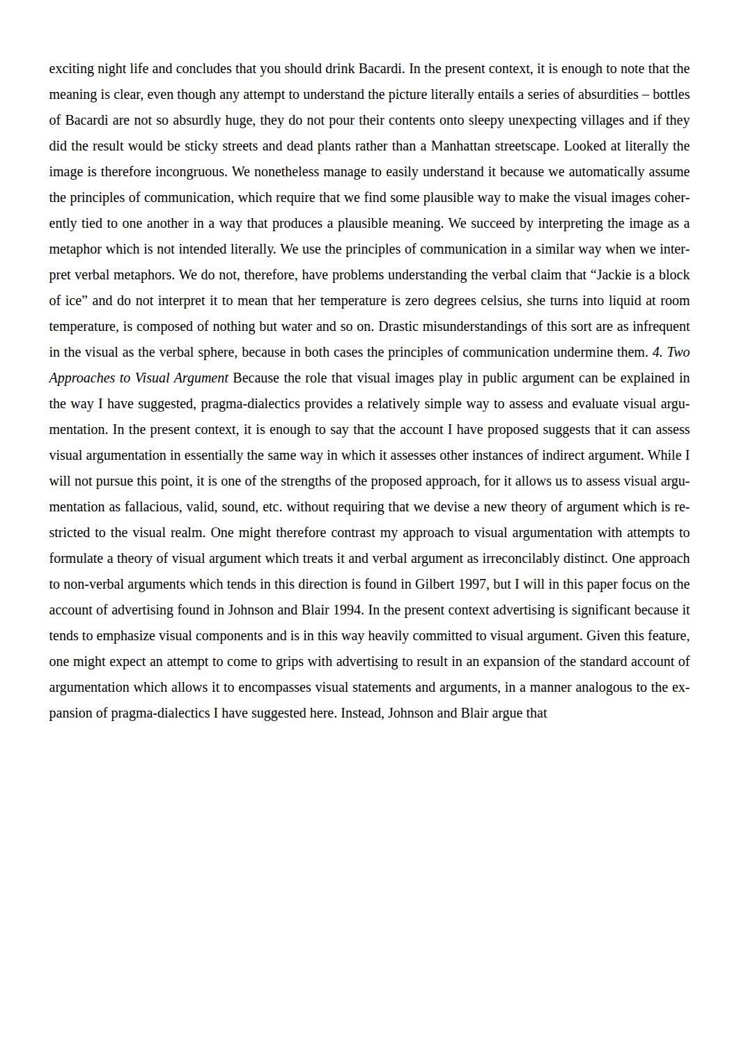exciting night life and concludes that you should drink Bacardi. In the present context, it is enough to note that the meaning is clear, even though any attempt to understand the picture literally entails a series of absurdities – bottles of Bacardi are not so absurdly huge, they do not pour their contents onto sleepy unexpecting villages and if they did the result would be sticky streets and dead plants rather than a Manhattan streetscape. Looked at literally the image is therefore incongruous. We nonetheless manage to easily understand it because we automatically assume the principles of communication, which require that we find some plausible way to make the visual images coherently tied to one another in a way that produces a plausible meaning. We succeed by interpreting the image as a metaphor which is not intended literally. We use the principles of communication in a similar way when we interpret verbal metaphors. We do not, therefore, have problems understanding the verbal claim that “Jackie is a block of ice” and do not interpret it to mean that her temperature is zero degrees celsius, she turns into liquid at room temperature, is composed of nothing but water and so on. Drastic misunderstandings of this sort are as infrequent in the visual as the verbal sphere, because in both cases the principles of communication undermine them. 4. Two Approaches to Visual Argument Because the role that visual images play in public argument can be explained in the way I have suggested, pragma-dialectics provides a relatively simple way to assess and evaluate visual argumentation. In the present context, it is enough to say that the account I have proposed suggests that it can assess visual argumentation in essentially the same way in which it assesses other instances of indirect argument. While I will not pursue this point, it is one of the strengths of the proposed approach, for it allows us to assess visual argumentation as fallacious, valid, sound, etc. without requiring that we devise a new theory of argument which is restricted to the visual realm. One might therefore contrast my approach to visual argumentation with attempts to formulate a theory of visual argument which treats it and verbal argument as irreconcilably distinct. One approach to non-verbal arguments which tends in this direction is found in Gilbert 1997, but I will in this paper focus on the account of advertising found in Johnson and Blair 1994. In the present context advertising is significant because it tends to emphasize visual components and is in this way heavily committed to visual argument. Given this feature, one might expect an attempt to come to grips with advertising to result in an expansion of the standard account of argumentation which allows it to encompasses visual statements and arguments, in a manner analogous to the expansion of pragma-dialectics I have suggested here. Instead, Johnson and Blair argue that